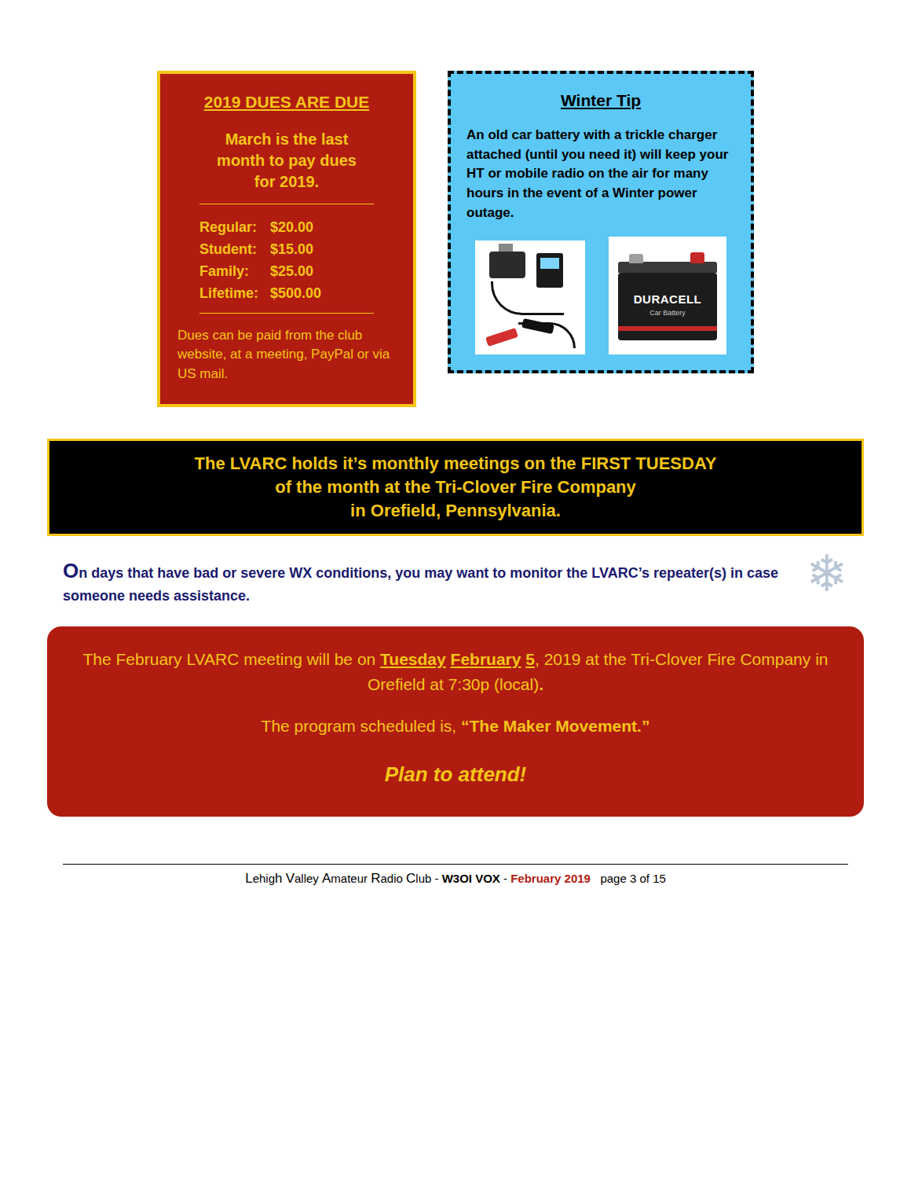2019 DUES ARE DUE
March is the last
month to pay dues
for 2019.
Regular:$20.00
Student:$15.00
Family:$25.00
Lifetime:$500.00
Dues can be paid from the club website, at a meeting, PayPal or via US mail.
Winter Tip
An old car battery with a trickle charger attached (until you need it) will keep your HT or mobile radio on the air for many hours in the event of a Winter power outage.
DURACELL
Car Battery
The LVARC holds it’s monthly meetings on the FIRST TUESDAY
of the month at the Tri-Clover Fire Company
in Orefield, Pennsylvania.
On days that have bad or severe WX conditions, you may want to monitor the LVARC’s repeater(s) in case someone needs assistance.
❄
The February LVARC meeting will be on Tuesday February 5, 2019 at the Tri-Clover Fire Company in Orefield at 7:30p (local).
The program scheduled is, “The Maker Movement.”
Plan to attend!
Lehigh Valley Amateur Radio Club - W3OI VOX - February 2019 page 3 of 15